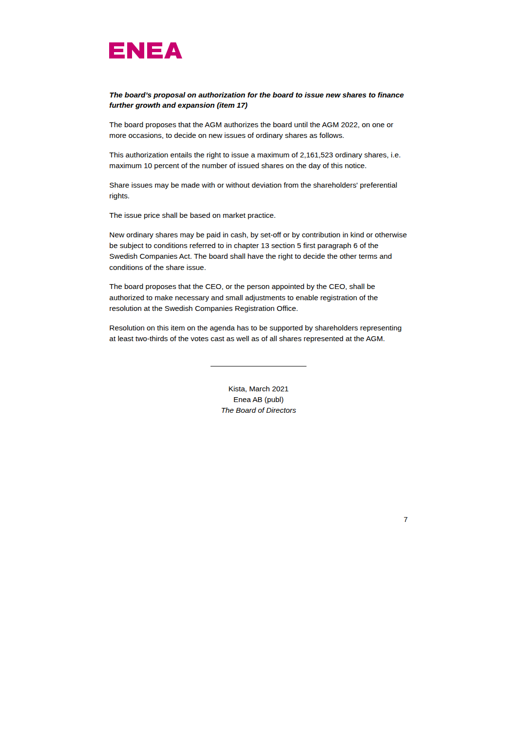ENEA
The board’s proposal on authorization for the board to issue new shares to finance further growth and expansion (item 17)
The board proposes that the AGM authorizes the board until the AGM 2022, on one or more occasions, to decide on new issues of ordinary shares as follows.
This authorization entails the right to issue a maximum of 2,161,523 ordinary shares, i.e. maximum 10 percent of the number of issued shares on the day of this notice.
Share issues may be made with or without deviation from the shareholders' preferential rights.
The issue price shall be based on market practice.
New ordinary shares may be paid in cash, by set-off or by contribution in kind or otherwise be subject to conditions referred to in chapter 13 section 5 first paragraph 6 of the Swedish Companies Act. The board shall have the right to decide the other terms and conditions of the share issue.
The board proposes that the CEO, or the person appointed by the CEO, shall be authorized to make necessary and small adjustments to enable registration of the resolution at the Swedish Companies Registration Office.
Resolution on this item on the agenda has to be supported by shareholders representing at least two-thirds of the votes cast as well as of all shares represented at the AGM.
Kista, March 2021
Enea AB (publ)
The Board of Directors
7